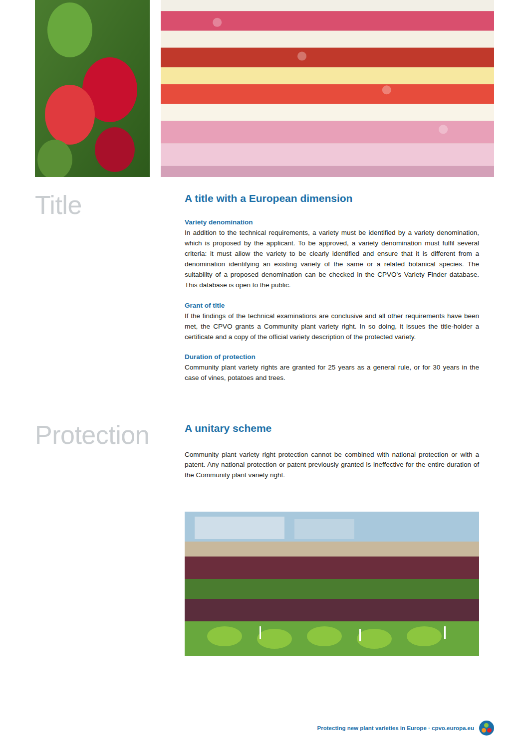Title
A title with a European dimension
Variety denomination
In addition to the technical requirements, a variety must be identified by a variety denomination, which is proposed by the applicant. To be approved, a variety denomination must fulfil several criteria: it must allow the variety to be clearly identified and ensure that it is different from a denomination identifying an existing variety of the same or a related botanical species. The suitability of a proposed denomination can be checked in the CPVO's Variety Finder database. This database is open to the public.
Grant of title
If the findings of the technical examinations are conclusive and all other requirements have been met, the CPVO grants a Community plant variety right. In so doing, it issues the title-holder a certificate and a copy of the official variety description of the protected variety.
Duration of protection
Community plant variety rights are granted for 25 years as a general rule, or for 30 years in the case of vines, potatoes and trees.
Protection
A unitary scheme
Community plant variety right protection cannot be combined with national protection or with a patent. Any national protection or patent previously granted is ineffective for the entire duration of the Community plant variety right.
Protecting new plant varieties in Europe · cpvo.europa.eu